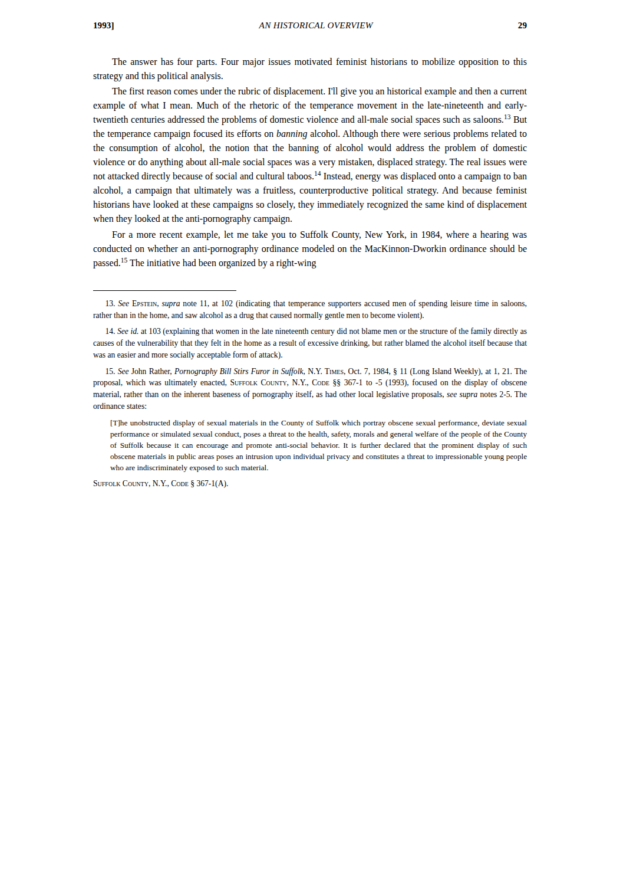1993] An Historical Overview 29
The answer has four parts. Four major issues motivated feminist historians to mobilize opposition to this strategy and this political analysis.
The first reason comes under the rubric of displacement. I'll give you an historical example and then a current example of what I mean. Much of the rhetoric of the temperance movement in the late-nineteenth and early-twentieth centuries addressed the problems of domestic violence and all-male social spaces such as saloons.13 But the temperance campaign focused its efforts on banning alcohol. Although there were serious problems related to the consumption of alcohol, the notion that the banning of alcohol would address the problem of domestic violence or do anything about all-male social spaces was a very mistaken, displaced strategy. The real issues were not attacked directly because of social and cultural taboos.14 Instead, energy was displaced onto a campaign to ban alcohol, a campaign that ultimately was a fruitless, counterproductive political strategy. And because feminist historians have looked at these campaigns so closely, they immediately recognized the same kind of displacement when they looked at the anti-pornography campaign.
For a more recent example, let me take you to Suffolk County, New York, in 1984, where a hearing was conducted on whether an anti-pornography ordinance modeled on the MacKinnon-Dworkin ordinance should be passed.15 The initiative had been organized by a right-wing
13. See Epstein, supra note 11, at 102 (indicating that temperance supporters accused men of spending leisure time in saloons, rather than in the home, and saw alcohol as a drug that caused normally gentle men to become violent).
14. See id. at 103 (explaining that women in the late nineteenth century did not blame men or the structure of the family directly as causes of the vulnerability that they felt in the home as a result of excessive drinking, but rather blamed the alcohol itself because that was an easier and more socially acceptable form of attack).
15. See John Rather, Pornography Bill Stirs Furor in Suffolk, N.Y. Times, Oct. 7, 1984, § 11 (Long Island Weekly), at 1, 21. The proposal, which was ultimately enacted, Suffolk County, N.Y., Code §§ 367-1 to -5 (1993), focused on the display of obscene material, rather than on the inherent baseness of pornography itself, as had other local legislative proposals, see supra notes 2-5. The ordinance states:
[T]he unobstructed display of sexual materials in the County of Suffolk which portray obscene sexual performance, deviate sexual performance or simulated sexual conduct, poses a threat to the health, safety, morals and general welfare of the people of the County of Suffolk because it can encourage and promote anti-social behavior. It is further declared that the prominent display of such obscene materials in public areas poses an intrusion upon individual privacy and constitutes a threat to impressionable young people who are indiscriminately exposed to such material.
Suffolk County, N.Y., Code § 367-1(A).